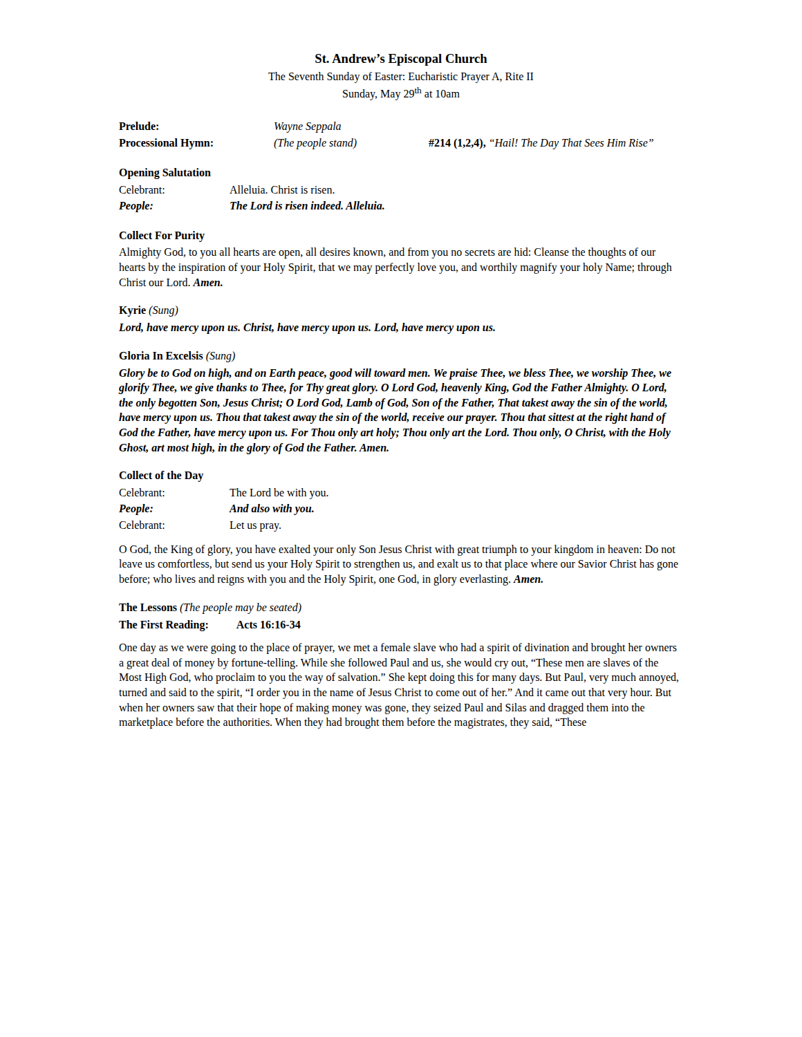St. Andrew’s Episcopal Church
The Seventh Sunday of Easter: Eucharistic Prayer A, Rite II
Sunday, May 29th at 10am
| Prelude: | Wayne Seppala | |
| Processional Hymn: | (The people stand) | #214 (1,2,4), “Hail! The Day That Sees Him Rise” |
Opening Salutation
| Celebrant: | Alleluia. Christ is risen. |
| People: | The Lord is risen indeed. Alleluia. |
Collect For Purity
Almighty God, to you all hearts are open, all desires known, and from you no secrets are hid: Cleanse the thoughts of our hearts by the inspiration of your Holy Spirit, that we may perfectly love you, and worthily magnify your holy Name; through Christ our Lord. Amen.
Kyrie (Sung)
Lord, have mercy upon us. Christ, have mercy upon us. Lord, have mercy upon us.
Gloria In Excelsis (Sung)
Glory be to God on high, and on Earth peace, good will toward men. We praise Thee, we bless Thee, we worship Thee, we glorify Thee, we give thanks to Thee, for Thy great glory. O Lord God, heavenly King, God the Father Almighty. O Lord, the only begotten Son, Jesus Christ; O Lord God, Lamb of God, Son of the Father, That takest away the sin of the world, have mercy upon us. Thou that takest away the sin of the world, receive our prayer. Thou that sittest at the right hand of God the Father, have mercy upon us. For Thou only art holy; Thou only art the Lord. Thou only, O Christ, with the Holy Ghost, art most high, in the glory of God the Father. Amen.
Collect of the Day
| Celebrant: | The Lord be with you. |
| People: | And also with you. |
| Celebrant: | Let us pray. |
O God, the King of glory, you have exalted your only Son Jesus Christ with great triumph to your kingdom in heaven: Do not leave us comfortless, but send us your Holy Spirit to strengthen us, and exalt us to that place where our Savior Christ has gone before; who lives and reigns with you and the Holy Spirit, one God, in glory everlasting. Amen.
The Lessons (The people may be seated)
The First Reading:Acts 16:16-34
One day as we were going to the place of prayer, we met a female slave who had a spirit of divination and brought her owners a great deal of money by fortune-telling. While she followed Paul and us, she would cry out, “These men are slaves of the Most High God, who proclaim to you the way of salvation.” She kept doing this for many days. But Paul, very much annoyed, turned and said to the spirit, “I order you in the name of Jesus Christ to come out of her.” And it came out that very hour. But when her owners saw that their hope of making money was gone, they seized Paul and Silas and dragged them into the marketplace before the authorities. When they had brought them before the magistrates, they said, “These